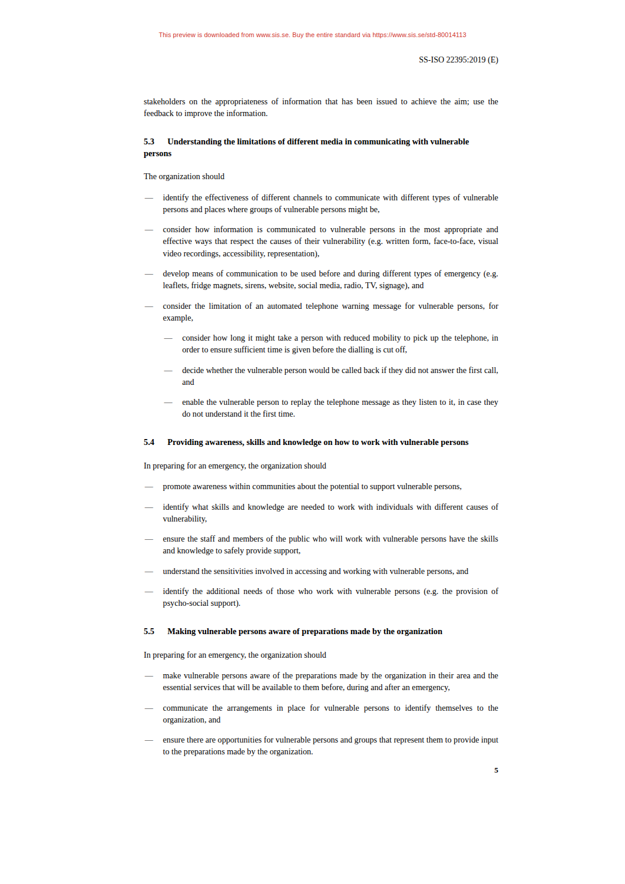This preview is downloaded from www.sis.se. Buy the entire standard via https://www.sis.se/std-80014113
SS-ISO 22395:2019 (E)
stakeholders on the appropriateness of information that has been issued to achieve the aim; use the feedback to improve the information.
5.3 Understanding the limitations of different media in communicating with vulnerable persons
The organization should
identify the effectiveness of different channels to communicate with different types of vulnerable persons and places where groups of vulnerable persons might be,
consider how information is communicated to vulnerable persons in the most appropriate and effective ways that respect the causes of their vulnerability (e.g. written form, face-to-face, visual video recordings, accessibility, representation),
develop means of communication to be used before and during different types of emergency (e.g. leaflets, fridge magnets, sirens, website, social media, radio, TV, signage), and
consider the limitation of an automated telephone warning message for vulnerable persons, for example,
consider how long it might take a person with reduced mobility to pick up the telephone, in order to ensure sufficient time is given before the dialling is cut off,
decide whether the vulnerable person would be called back if they did not answer the first call, and
enable the vulnerable person to replay the telephone message as they listen to it, in case they do not understand it the first time.
5.4 Providing awareness, skills and knowledge on how to work with vulnerable persons
In preparing for an emergency, the organization should
promote awareness within communities about the potential to support vulnerable persons,
identify what skills and knowledge are needed to work with individuals with different causes of vulnerability,
ensure the staff and members of the public who will work with vulnerable persons have the skills and knowledge to safely provide support,
understand the sensitivities involved in accessing and working with vulnerable persons, and
identify the additional needs of those who work with vulnerable persons (e.g. the provision of psycho-social support).
5.5 Making vulnerable persons aware of preparations made by the organization
In preparing for an emergency, the organization should
make vulnerable persons aware of the preparations made by the organization in their area and the essential services that will be available to them before, during and after an emergency,
communicate the arrangements in place for vulnerable persons to identify themselves to the organization, and
ensure there are opportunities for vulnerable persons and groups that represent them to provide input to the preparations made by the organization.
5